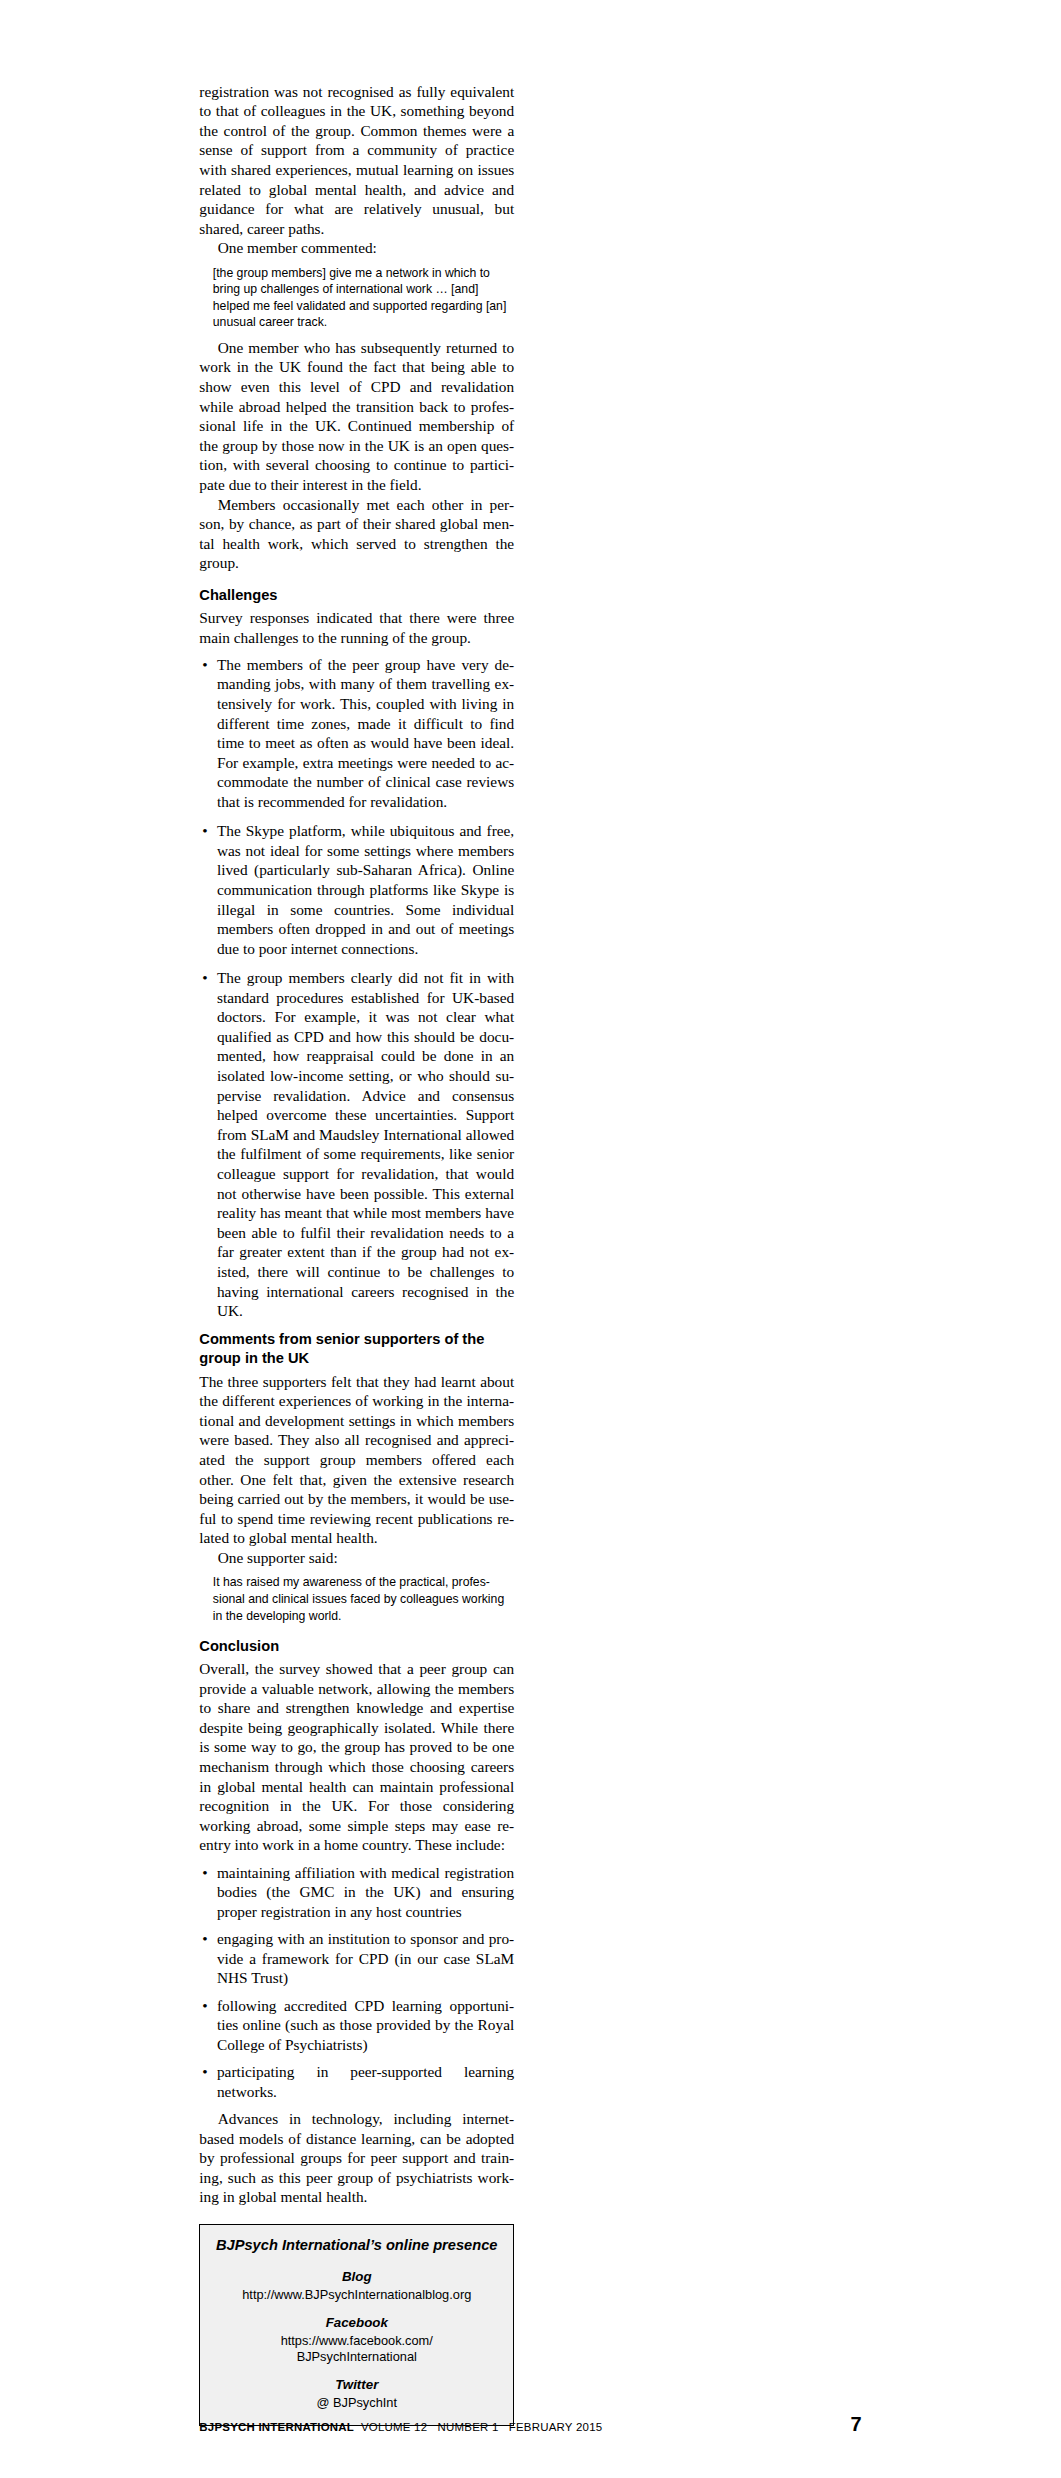registration was not recognised as fully equivalent to that of colleagues in the UK, something beyond the control of the group. Common themes were a sense of support from a community of practice with shared experiences, mutual learning on issues related to global mental health, and advice and guidance for what are relatively unusual, but shared, career paths.
One member commented:
[the group members] give me a network in which to bring up challenges of international work … [and] helped me feel validated and supported regarding [an] unusual career track.
One member who has subsequently returned to work in the UK found the fact that being able to show even this level of CPD and revalidation while abroad helped the transition back to professional life in the UK. Continued membership of the group by those now in the UK is an open question, with several choosing to continue to participate due to their interest in the field.
Members occasionally met each other in person, by chance, as part of their shared global mental health work, which served to strengthen the group.
Challenges
Survey responses indicated that there were three main challenges to the running of the group.
The members of the peer group have very demanding jobs, with many of them travelling extensively for work. This, coupled with living in different time zones, made it difficult to find time to meet as often as would have been ideal. For example, extra meetings were needed to accommodate the number of clinical case reviews that is recommended for revalidation.
The Skype platform, while ubiquitous and free, was not ideal for some settings where members lived (particularly sub-Saharan Africa). Online communication through platforms like Skype is illegal in some countries. Some individual members often dropped in and out of meetings due to poor internet connections.
The group members clearly did not fit in with standard procedures established for UK-based doctors. For example, it was not clear what qualified as CPD and how this should be documented, how reappraisal could be done in an isolated low-income setting, or who should supervise revalidation. Advice and consensus helped overcome these uncertainties. Support from SLaM and Maudsley International allowed the fulfilment of some requirements, like senior colleague support for revalidation, that would not otherwise have been possible. This external reality has meant that while most members have been able to fulfil their revalidation needs to a far greater extent than if the group had not existed, there will continue to be challenges to having international careers recognised in the UK.
Comments from senior supporters of the group in the UK
The three supporters felt that they had learnt about the different experiences of working in the international and development settings in which members were based. They also all recognised and appreciated the support group members offered each other. One felt that, given the extensive research being carried out by the members, it would be useful to spend time reviewing recent publications related to global mental health.
One supporter said:
It has raised my awareness of the practical, professional and clinical issues faced by colleagues working in the developing world.
Conclusion
Overall, the survey showed that a peer group can provide a valuable network, allowing the members to share and strengthen knowledge and expertise despite being geographically isolated. While there is some way to go, the group has proved to be one mechanism through which those choosing careers in global mental health can maintain professional recognition in the UK. For those considering working abroad, some simple steps may ease re-entry into work in a home country. These include:
maintaining affiliation with medical registration bodies (the GMC in the UK) and ensuring proper registration in any host countries
engaging with an institution to sponsor and provide a framework for CPD (in our case SLaM NHS Trust)
following accredited CPD learning opportunities online (such as those provided by the Royal College of Psychiatrists)
participating in peer-supported learning networks.
Advances in technology, including internet-based models of distance learning, can be adopted by professional groups for peer support and training, such as this peer group of psychiatrists working in global mental health.
BJPsych International’s online presence
Blog
http://www.BJPsychInternationalblog.org
Facebook
https://www.facebook.com/
BJPsychInternational
Twitter
@ BJPsychInt
BJPSYCH INTERNATIONAL VOLUME 12 NUMBER 1 FEBRUARY 2015
7